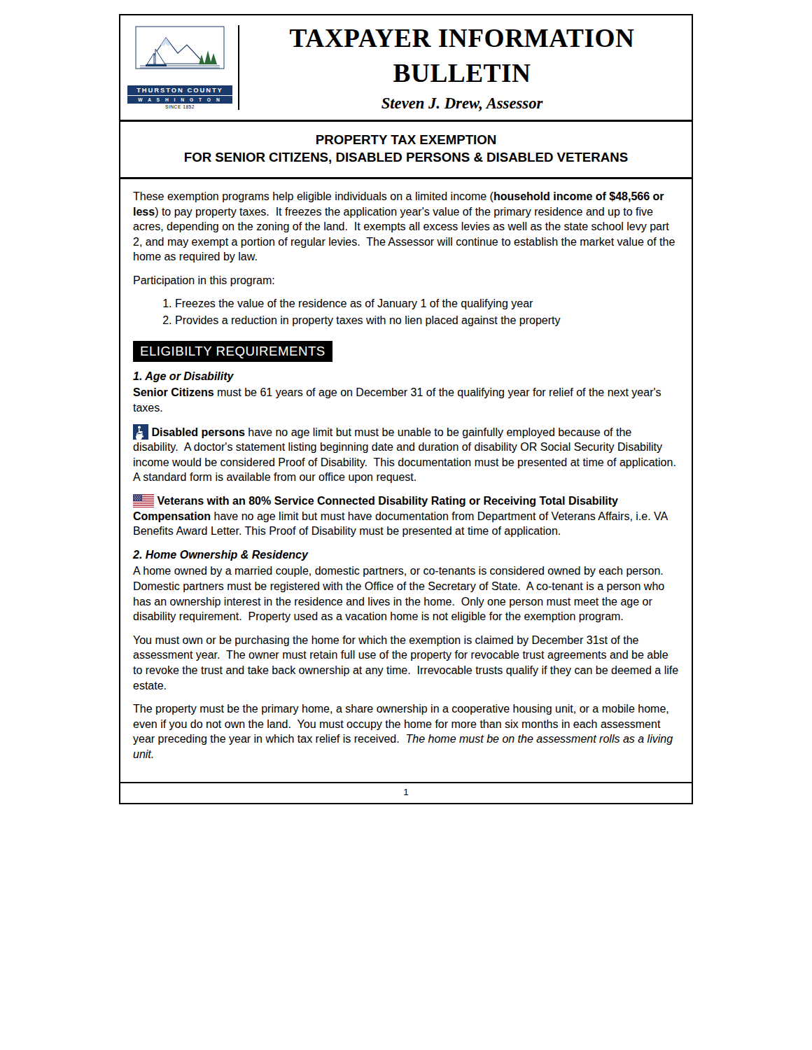THURSTON COUNTY
W A S H I N G T O N
SINCE 1852
TAXPAYER INFORMATION BULLETIN
Steven J. Drew, Assessor
PROPERTY TAX EXEMPTION
FOR SENIOR CITIZENS, DISABLED PERSONS & DISABLED VETERANS
These exemption programs help eligible individuals on a limited income (household income of $48,566 or less) to pay property taxes. It freezes the application year's value of the primary residence and up to five acres, depending on the zoning of the land. It exempts all excess levies as well as the state school levy part 2, and may exempt a portion of regular levies. The Assessor will continue to establish the market value of the home as required by law.
Participation in this program:
Freezes the value of the residence as of January 1 of the qualifying year
Provides a reduction in property taxes with no lien placed against the property
ELIGIBILTY REQUIREMENTS
1. Age or Disability
Senior Citizens must be 61 years of age on December 31 of the qualifying year for relief of the next year's taxes.
Disabled persons have no age limit but must be unable to be gainfully employed because of the disability. A doctor's statement listing beginning date and duration of disability OR Social Security Disability income would be considered Proof of Disability. This documentation must be presented at time of application. A standard form is available from our office upon request.
Veterans with an 80% Service Connected Disability Rating or Receiving Total Disability Compensation have no age limit but must have documentation from Department of Veterans Affairs, i.e. VA Benefits Award Letter. This Proof of Disability must be presented at time of application.
2. Home Ownership & Residency
A home owned by a married couple, domestic partners, or co-tenants is considered owned by each person. Domestic partners must be registered with the Office of the Secretary of State. A co-tenant is a person who has an ownership interest in the residence and lives in the home. Only one person must meet the age or disability requirement. Property used as a vacation home is not eligible for the exemption program.
You must own or be purchasing the home for which the exemption is claimed by December 31st of the assessment year. The owner must retain full use of the property for revocable trust agreements and be able to revoke the trust and take back ownership at any time. Irrevocable trusts qualify if they can be deemed a life estate.
The property must be the primary home, a share ownership in a cooperative housing unit, or a mobile home, even if you do not own the land. You must occupy the home for more than six months in each assessment year preceding the year in which tax relief is received. The home must be on the assessment rolls as a living unit.
1